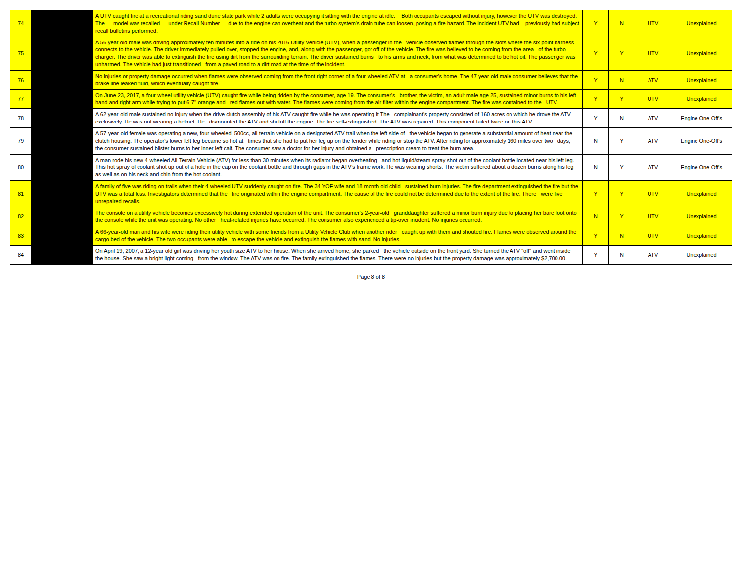| 74 | | A UTV caught fire at a recreational riding sand dune state park while 2 adults were occupying it sitting with the engine at idle. Both occupants escaped without injury, however the UTV was destroyed. The --- model was recalled --- under Recall Number --- due to the engine can overheat and the turbo system's drain tube can loosen, posing a fire hazard. The incident UTV had previously had subject recall bulletins performed. | Y | N | UTV | Unexplained |
| 75 | | A 56 year old male was driving approximately ten minutes into a ride on his 2016 Utility Vehicle (UTV), when a passenger in the vehicle observed flames through the slots where the six point harness connects to the vehicle. The driver immediately pulled over, stopped the engine, and, along with the passenger, got off of the vehicle. The fire was believed to be coming from the area of the turbo charger. The driver was able to extinguish the fire using dirt from the surrounding terrain. The driver sustained burns to his arms and neck, from what was determined to be hot oil. The passenger was unharmed. The vehicle had just transitioned from a paved road to a dirt road at the time of the incident. | Y | Y | UTV | Unexplained |
| 76 | | No injuries or property damage occurred when flames were observed coming from the front right corner of a four-wheeled ATV at a consumer's home. The 47 year-old male consumer believes that the brake line leaked fluid, which eventually caught fire. | Y | N | ATV | Unexplained |
| 77 | | On June 23, 2017, a four-wheel utility vehicle (UTV) caught fire while being ridden by the consumer, age 19. The consumer's brother, the victim, an adult male age 25, sustained minor burns to his left hand and right arm while trying to put 6-7" orange and red flames out with water. The flames were coming from the air filter within the engine compartment. The fire was contained to the UTV. | Y | Y | UTV | Unexplained |
| 78 | | A 62 year-old male sustained no injury when the drive clutch assembly of his ATV caught fire while he was operating it The complainant's property consisted of 160 acres on which he drove the ATV exclusively. He was not wearing a helmet. He dismounted the ATV and shutoff the engine. The fire self-extinguished. The ATV was repaired. This component failed twice on this ATV. | Y | N | ATV | Engine One-Off's |
| 79 | | A 57-year-old female was operating a new, four-wheeled, 500cc, all-terrain vehicle on a designated ATV trail when the left side of the vehicle began to generate a substantial amount of heat near the clutch housing. The operator's lower left leg became so hot at times that she had to put her leg up on the fender while riding or stop the ATV. After riding for approximately 160 miles over two days, the consumer sustained blister burns to her inner left calf. The consumer saw a doctor for her injury and obtained a prescription cream to treat the burn area. | N | Y | ATV | Engine One-Off's |
| 80 | | A man rode his new 4-wheeled All-Terrain Vehicle (ATV) for less than 30 minutes when its radiator began overheating and hot liquid/steam spray shot out of the coolant bottle located near his left leg. This hot spray of coolant shot up out of a hole in the cap on the coolant bottle and through gaps in the ATV's frame work. He was wearing shorts. The victim suffered about a dozen burns along his leg as well as on his neck and chin from the hot coolant. | N | Y | ATV | Engine One-Off's |
| 81 | | A family of five was riding on trails when their 4-wheeled UTV suddenly caught on fire. The 34 YOF wife and 18 month old child sustained burn injuries. The fire department extinguished the fire but the UTV was a total loss. Investigators determined that the fire originated within the engine compartment. The cause of the fire could not be determined due to the extent of the fire. There were five unrepaired recalls. | Y | Y | UTV | Unexplained |
| 82 | | The console on a utility vehicle becomes excessively hot during extended operation of the unit. The consumer's 2-year-old granddaughter suffered a minor burn injury due to placing her bare foot onto the console while the unit was operating. No other heat-related injuries have occurred. The consumer also experienced a tip-over incident. No injuries occurred. | N | Y | UTV | Unexplained |
| 83 | | A 66-year-old man and his wife were riding their utility vehicle with some friends from a Utility Vehicle Club when another rider caught up with them and shouted fire. Flames were observed around the cargo bed of the vehicle. The two occupants were able to escape the vehicle and extinguish the flames with sand. No injuries. | Y | N | UTV | Unexplained |
| 84 | | On April 19, 2007, a 12-year old girl was driving her youth size ATV to her house. When she arrived home, she parked the vehicle outside on the front yard. She turned the ATV "off" and went inside the house. She saw a bright light coming from the window. The ATV was on fire. The family extinguished the flames. There were no injuries but the property damage was approximately $2,700.00. | Y | N | ATV | Unexplained |
Page 8 of 8